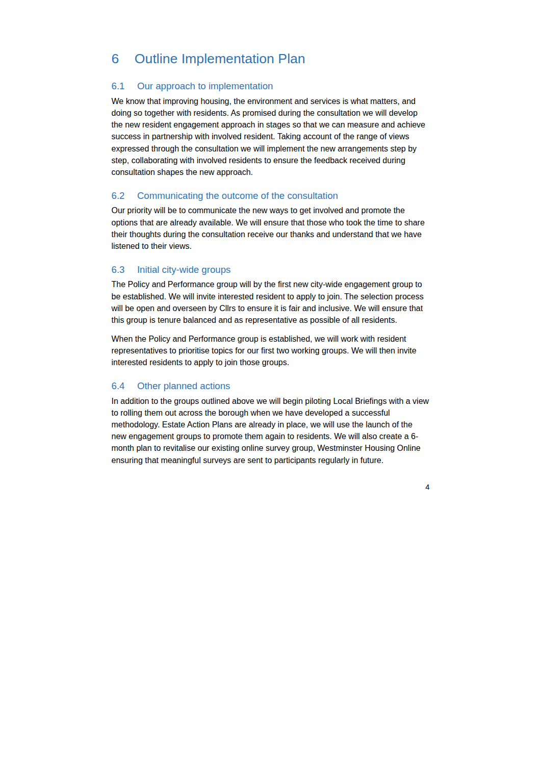6 Outline Implementation Plan
6.1 Our approach to implementation
We know that improving housing, the environment and services is what matters, and doing so together with residents. As promised during the consultation we will develop the new resident engagement approach in stages so that we can measure and achieve success in partnership with involved resident. Taking account of the range of views expressed through the consultation we will implement the new arrangements step by step, collaborating with involved residents to ensure the feedback received during consultation shapes the new approach.
6.2 Communicating the outcome of the consultation
Our priority will be to communicate the new ways to get involved and promote the options that are already available. We will ensure that those who took the time to share their thoughts during the consultation receive our thanks and understand that we have listened to their views.
6.3 Initial city-wide groups
The Policy and Performance group will by the first new city-wide engagement group to be established. We will invite interested resident to apply to join. The selection process will be open and overseen by Cllrs to ensure it is fair and inclusive. We will ensure that this group is tenure balanced and as representative as possible of all residents.
When the Policy and Performance group is established, we will work with resident representatives to prioritise topics for our first two working groups. We will then invite interested residents to apply to join those groups.
6.4 Other planned actions
In addition to the groups outlined above we will begin piloting Local Briefings with a view to rolling them out across the borough when we have developed a successful methodology. Estate Action Plans are already in place, we will use the launch of the new engagement groups to promote them again to residents. We will also create a 6-month plan to revitalise our existing online survey group, Westminster Housing Online ensuring that meaningful surveys are sent to participants regularly in future.
4